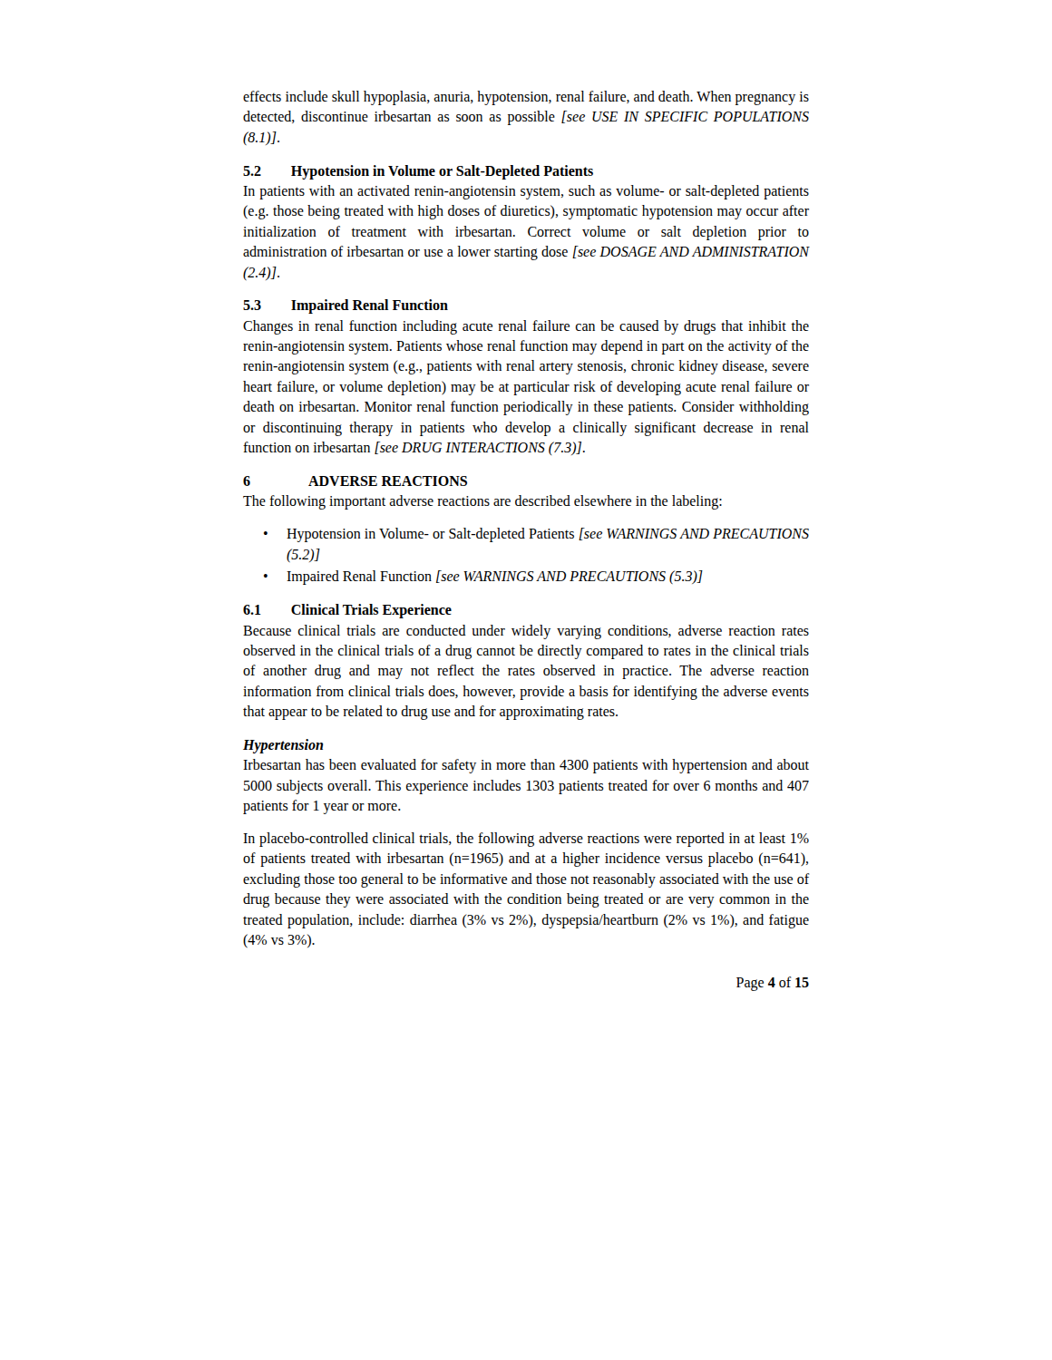effects include skull hypoplasia, anuria, hypotension, renal failure, and death. When pregnancy is detected, discontinue irbesartan as soon as possible [see USE IN SPECIFIC POPULATIONS (8.1)].
5.2 Hypotension in Volume or Salt-Depleted Patients
In patients with an activated renin-angiotensin system, such as volume- or salt-depleted patients (e.g. those being treated with high doses of diuretics), symptomatic hypotension may occur after initialization of treatment with irbesartan. Correct volume or salt depletion prior to administration of irbesartan or use a lower starting dose [see DOSAGE AND ADMINISTRATION (2.4)].
5.3 Impaired Renal Function
Changes in renal function including acute renal failure can be caused by drugs that inhibit the renin-angiotensin system. Patients whose renal function may depend in part on the activity of the renin-angiotensin system (e.g., patients with renal artery stenosis, chronic kidney disease, severe heart failure, or volume depletion) may be at particular risk of developing acute renal failure or death on irbesartan. Monitor renal function periodically in these patients. Consider withholding or discontinuing therapy in patients who develop a clinically significant decrease in renal function on irbesartan [see DRUG INTERACTIONS (7.3)].
6 ADVERSE REACTIONS
The following important adverse reactions are described elsewhere in the labeling:
Hypotension in Volume- or Salt-depleted Patients [see WARNINGS AND PRECAUTIONS (5.2)]
Impaired Renal Function [see WARNINGS AND PRECAUTIONS (5.3)]
6.1 Clinical Trials Experience
Because clinical trials are conducted under widely varying conditions, adverse reaction rates observed in the clinical trials of a drug cannot be directly compared to rates in the clinical trials of another drug and may not reflect the rates observed in practice. The adverse reaction information from clinical trials does, however, provide a basis for identifying the adverse events that appear to be related to drug use and for approximating rates.
Hypertension
Irbesartan has been evaluated for safety in more than 4300 patients with hypertension and about 5000 subjects overall. This experience includes 1303 patients treated for over 6 months and 407 patients for 1 year or more.
In placebo-controlled clinical trials, the following adverse reactions were reported in at least 1% of patients treated with irbesartan (n=1965) and at a higher incidence versus placebo (n=641), excluding those too general to be informative and those not reasonably associated with the use of drug because they were associated with the condition being treated or are very common in the treated population, include: diarrhea (3% vs 2%), dyspepsia/heartburn (2% vs 1%), and fatigue (4% vs 3%).
Page 4 of 15